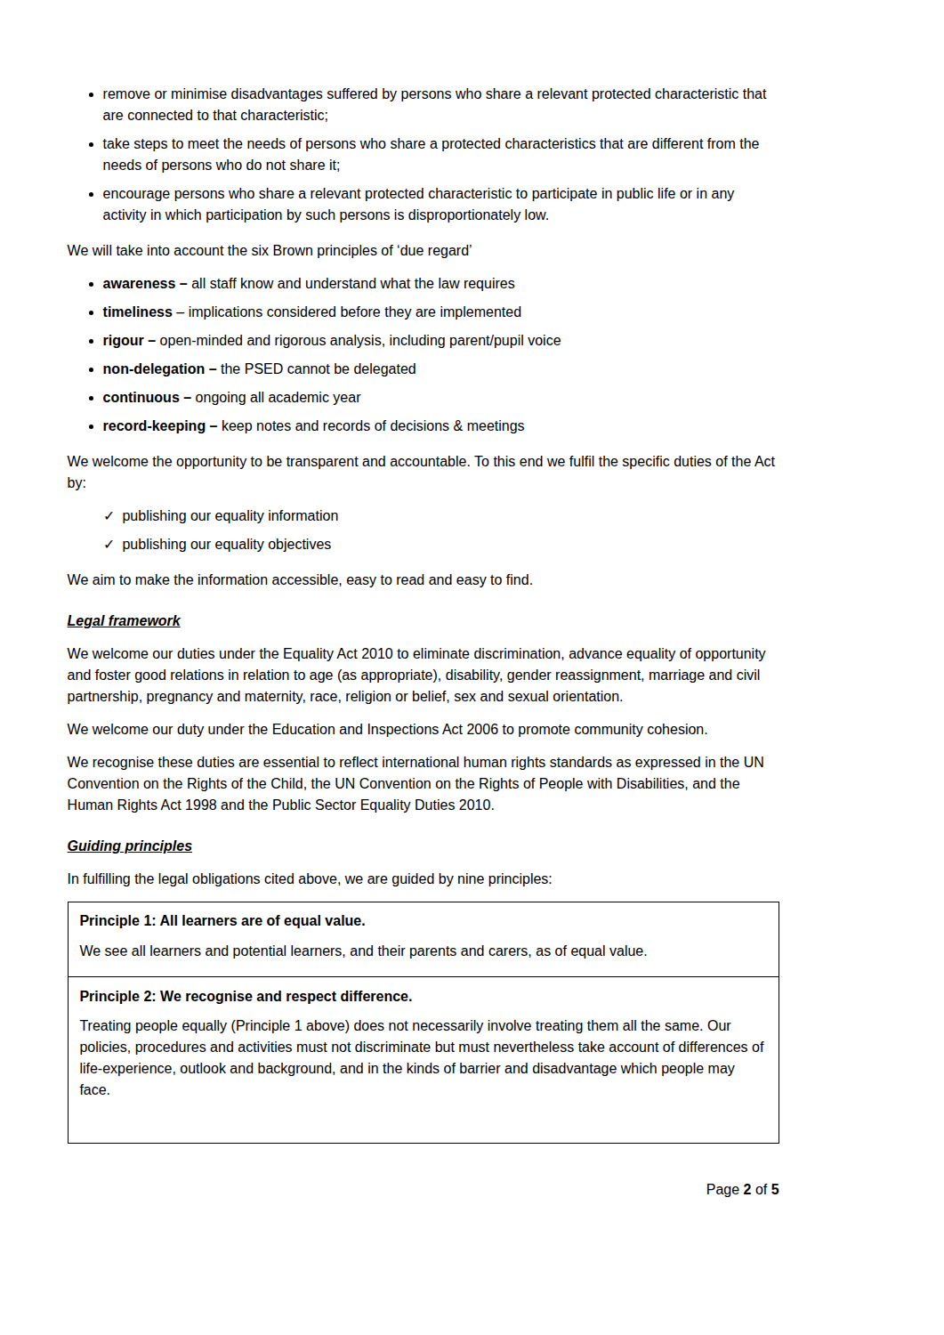remove or minimise disadvantages suffered by persons who share a relevant protected characteristic that are connected to that characteristic;
take steps to meet the needs of persons who share a protected characteristics that are different from the needs of persons who do not share it;
encourage persons who share a relevant protected characteristic to participate in public life or in any activity in which participation by such persons is disproportionately low.
We will take into account the six Brown principles of ‘due regard’
awareness – all staff know and understand what the law requires
timeliness – implications considered before they are implemented
rigour – open-minded and rigorous analysis, including parent/pupil voice
non-delegation – the PSED cannot be delegated
continuous – ongoing all academic year
record-keeping – keep notes and records of decisions & meetings
We welcome the opportunity to be transparent and accountable. To this end we fulfil the specific duties of the Act by:
publishing our equality information
publishing our equality objectives
We aim to make the information accessible, easy to read and easy to find.
Legal framework
We welcome our duties under the Equality Act 2010 to eliminate discrimination, advance equality of opportunity and foster good relations in relation to age (as appropriate), disability, gender reassignment, marriage and civil partnership, pregnancy and maternity, race, religion or belief, sex and sexual orientation.
We welcome our duty under the Education and Inspections Act 2006 to promote community cohesion.
We recognise these duties are essential to reflect international human rights standards as expressed in the UN Convention on the Rights of the Child, the UN Convention on the Rights of People with Disabilities, and the Human Rights Act 1998 and the Public Sector Equality Duties 2010.
Guiding principles
In fulfilling the legal obligations cited above, we are guided by nine principles:
Principle 1: All learners are of equal value.
We see all learners and potential learners, and their parents and carers, as of equal value.
Principle 2: We recognise and respect difference.
Treating people equally (Principle 1 above) does not necessarily involve treating them all the same. Our policies, procedures and activities must not discriminate but must nevertheless take account of differences of life-experience, outlook and background, and in the kinds of barrier and disadvantage which people may face.
Page 2 of 5